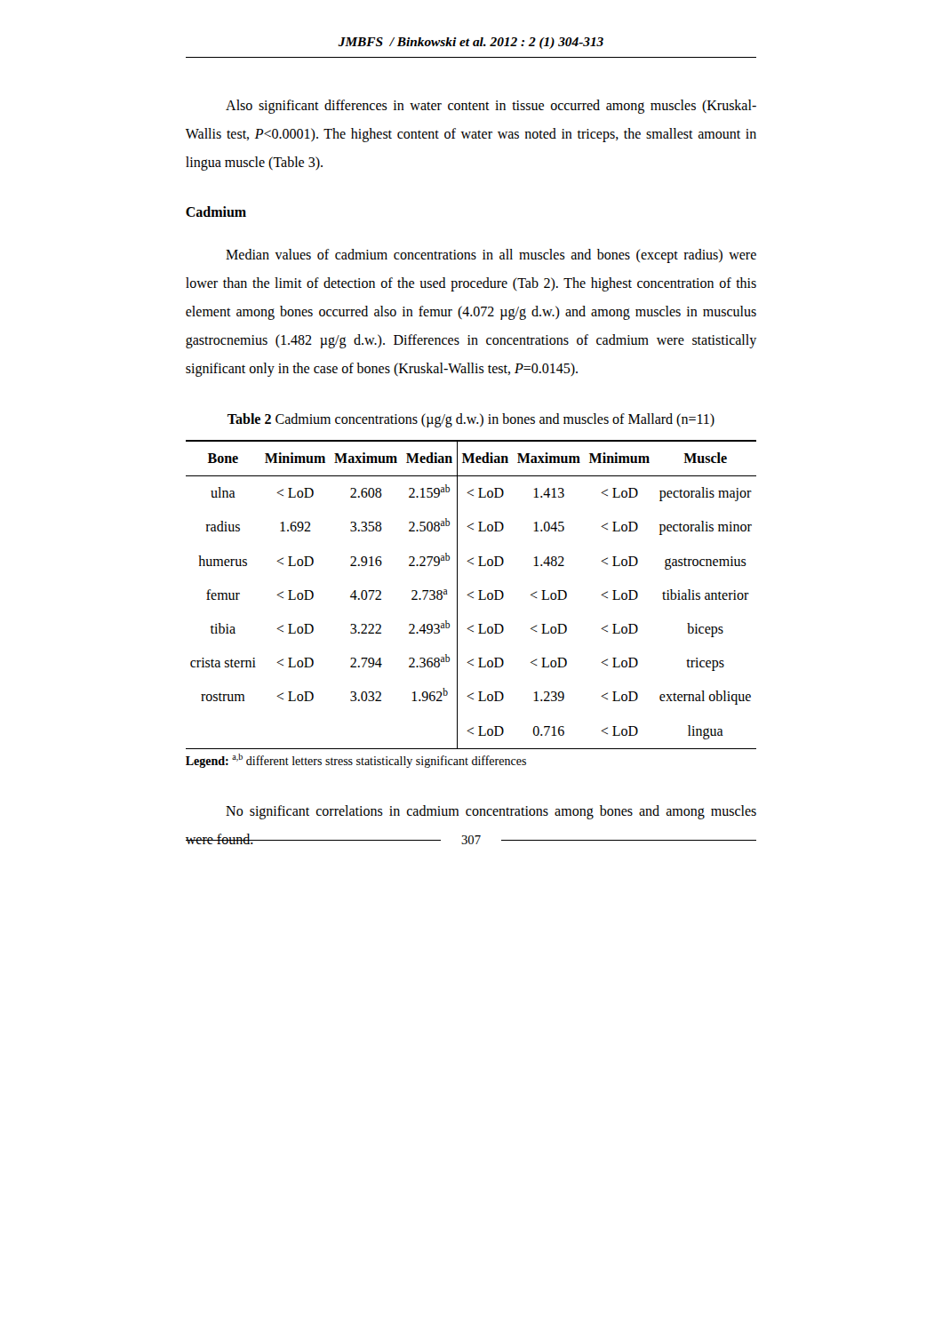JMBFS / Binkowski et al. 2012 : 2 (1) 304-313
Also significant differences in water content in tissue occurred among muscles (Kruskal-Wallis test, P<0.0001). The highest content of water was noted in triceps, the smallest amount in lingua muscle (Table 3).
Cadmium
Median values of cadmium concentrations in all muscles and bones (except radius) were lower than the limit of detection of the used procedure (Tab 2). The highest concentration of this element among bones occurred also in femur (4.072 µg/g d.w.) and among muscles in musculus gastrocnemius (1.482 µg/g d.w.). Differences in concentrations of cadmium were statistically significant only in the case of bones (Kruskal-Wallis test, P=0.0145).
Table 2 Cadmium concentrations (µg/g d.w.) in bones and muscles of Mallard (n=11)
| Bone | Minimum | Maximum | Median | Median | Maximum | Minimum | Muscle |
| --- | --- | --- | --- | --- | --- | --- | --- |
| ulna | < LoD | 2.608 | 2.159 ab | < LoD | 1.413 | < LoD | pectoralis major |
| radius | 1.692 | 3.358 | 2.508 ab | < LoD | 1.045 | < LoD | pectoralis minor |
| humerus | < LoD | 2.916 | 2.279 ab | < LoD | 1.482 | < LoD | gastrocnemius |
| femur | < LoD | 4.072 | 2.738 a | < LoD | < LoD | < LoD | tibialis anterior |
| tibia | < LoD | 3.222 | 2.493 ab | < LoD | < LoD | < LoD | biceps |
| crista sterni | < LoD | 2.794 | 2.368 ab | < LoD | < LoD | < LoD | triceps |
| rostrum | < LoD | 3.032 | 1.962 b | < LoD | 1.239 | < LoD | external oblique |
| | | | | < LoD | 0.716 | < LoD | lingua |
Legend: a,b different letters stress statistically significant differences
No significant correlations in cadmium concentrations among bones and among muscles were found.
307